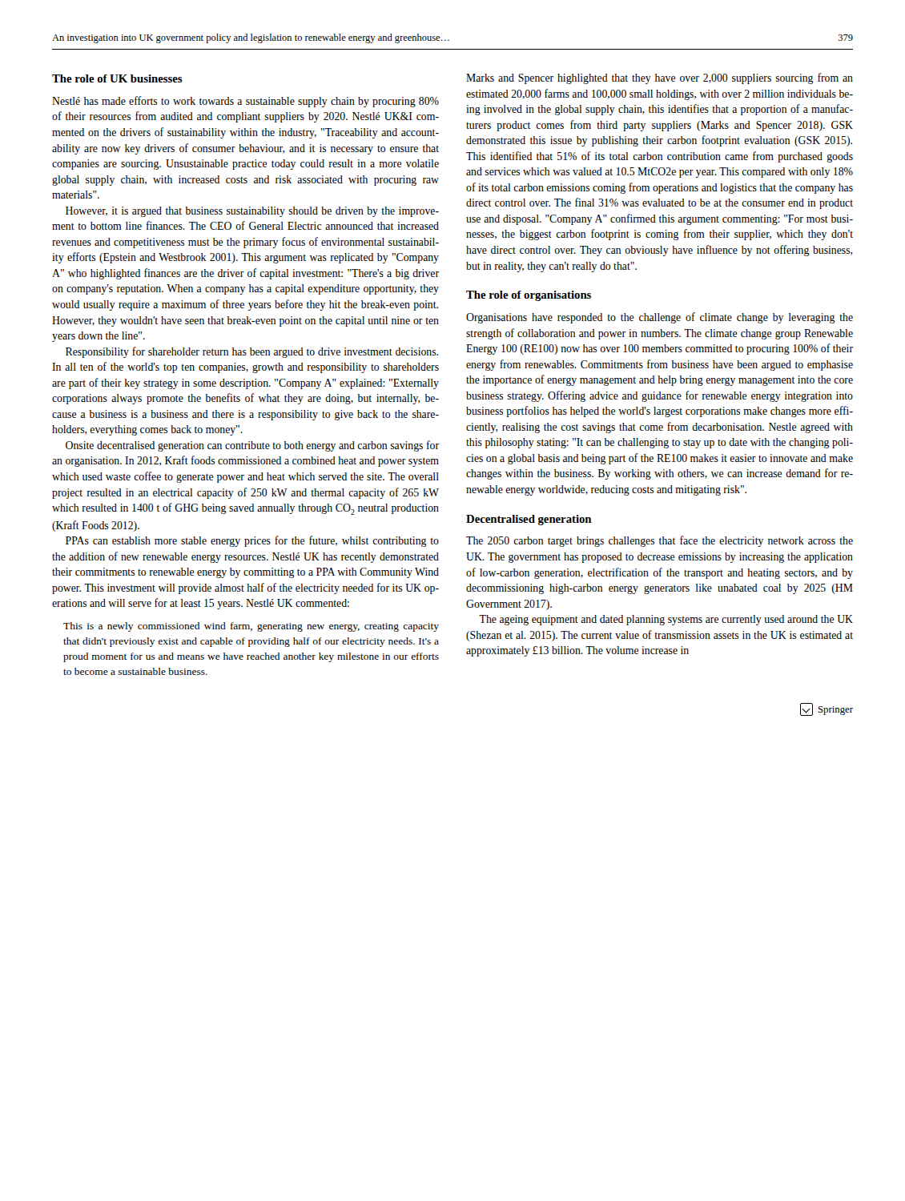An investigation into UK government policy and legislation to renewable energy and greenhouse…
379
The role of UK businesses
Nestlé has made efforts to work towards a sustainable supply chain by procuring 80% of their resources from audited and compliant suppliers by 2020. Nestlé UK&I commented on the drivers of sustainability within the industry, "Traceability and accountability are now key drivers of consumer behaviour, and it is necessary to ensure that companies are sourcing. Unsustainable practice today could result in a more volatile global supply chain, with increased costs and risk associated with procuring raw materials".
However, it is argued that business sustainability should be driven by the improvement to bottom line finances. The CEO of General Electric announced that increased revenues and competitiveness must be the primary focus of environmental sustainability efforts (Epstein and Westbrook 2001). This argument was replicated by "Company A" who highlighted finances are the driver of capital investment: "There's a big driver on company's reputation. When a company has a capital expenditure opportunity, they would usually require a maximum of three years before they hit the break-even point. However, they wouldn't have seen that break-even point on the capital until nine or ten years down the line".
Responsibility for shareholder return has been argued to drive investment decisions. In all ten of the world's top ten companies, growth and responsibility to shareholders are part of their key strategy in some description. "Company A" explained: "Externally corporations always promote the benefits of what they are doing, but internally, because a business is a business and there is a responsibility to give back to the shareholders, everything comes back to money".
Onsite decentralised generation can contribute to both energy and carbon savings for an organisation. In 2012, Kraft foods commissioned a combined heat and power system which used waste coffee to generate power and heat which served the site. The overall project resulted in an electrical capacity of 250 kW and thermal capacity of 265 kW which resulted in 1400 t of GHG being saved annually through CO2 neutral production (Kraft Foods 2012).
PPAs can establish more stable energy prices for the future, whilst contributing to the addition of new renewable energy resources. Nestlé UK has recently demonstrated their commitments to renewable energy by committing to a PPA with Community Wind power. This investment will provide almost half of the electricity needed for its UK operations and will serve for at least 15 years. Nestlé UK commented:
This is a newly commissioned wind farm, generating new energy, creating capacity that didn't previously exist and capable of providing half of our electricity needs. It's a proud moment for us and means we have reached another key milestone in our efforts to become a sustainable business.
Marks and Spencer highlighted that they have over 2,000 suppliers sourcing from an estimated 20,000 farms and 100,000 small holdings, with over 2 million individuals being involved in the global supply chain, this identifies that a proportion of a manufacturers product comes from third party suppliers (Marks and Spencer 2018). GSK demonstrated this issue by publishing their carbon footprint evaluation (GSK 2015). This identified that 51% of its total carbon contribution came from purchased goods and services which was valued at 10.5 MtCO2e per year. This compared with only 18% of its total carbon emissions coming from operations and logistics that the company has direct control over. The final 31% was evaluated to be at the consumer end in product use and disposal. "Company A" confirmed this argument commenting: "For most businesses, the biggest carbon footprint is coming from their supplier, which they don't have direct control over. They can obviously have influence by not offering business, but in reality, they can't really do that".
The role of organisations
Organisations have responded to the challenge of climate change by leveraging the strength of collaboration and power in numbers. The climate change group Renewable Energy 100 (RE100) now has over 100 members committed to procuring 100% of their energy from renewables. Commitments from business have been argued to emphasise the importance of energy management and help bring energy management into the core business strategy. Offering advice and guidance for renewable energy integration into business portfolios has helped the world's largest corporations make changes more efficiently, realising the cost savings that come from decarbonisation. Nestle agreed with this philosophy stating: "It can be challenging to stay up to date with the changing policies on a global basis and being part of the RE100 makes it easier to innovate and make changes within the business. By working with others, we can increase demand for renewable energy worldwide, reducing costs and mitigating risk".
Decentralised generation
The 2050 carbon target brings challenges that face the electricity network across the UK. The government has proposed to decrease emissions by increasing the application of low-carbon generation, electrification of the transport and heating sectors, and by decommissioning high-carbon energy generators like unabated coal by 2025 (HM Government 2017).
The ageing equipment and dated planning systems are currently used around the UK (Shezan et al. 2015). The current value of transmission assets in the UK is estimated at approximately £13 billion. The volume increase in
Springer